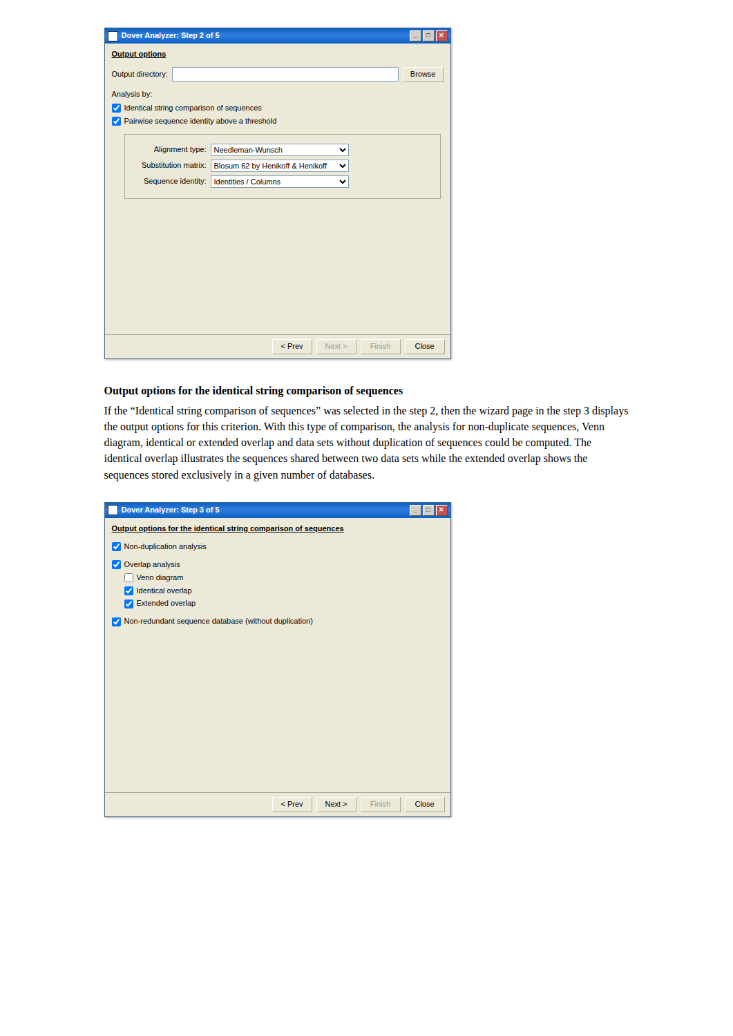Dover Analyzer: Step 2 of 5 _□✕
Output options
Output directory: Browse
Analysis by:
Identical string comparison of sequences
Pairwise sequence identity above a threshold
Alignment type: Needleman-Wunsch
Substitution matrix: Blosum 62 by Henikoff & Henikoff
Sequence identity: Identities / Columns
< Prev Next > Finish Close
Output options for the identical string comparison of sequences
If the “Identical string comparison of sequences” was selected in the step 2, then the wizard page in the step 3 displays the output options for this criterion. With this type of comparison, the analysis for non-duplicate sequences, Venn diagram, identical or extended overlap and data sets without duplication of sequences could be computed. The identical overlap illustrates the sequences shared between two data sets while the extended overlap shows the sequences stored exclusively in a given number of databases.
Dover Analyzer: Step 3 of 5 _□✕
Output options for the identical string comparison of sequences
Non-duplication analysis
Overlap analysis
Venn diagram
Identical overlap
Extended overlap
Non-redundant sequence database (without duplication)
< Prev Next > Finish Close